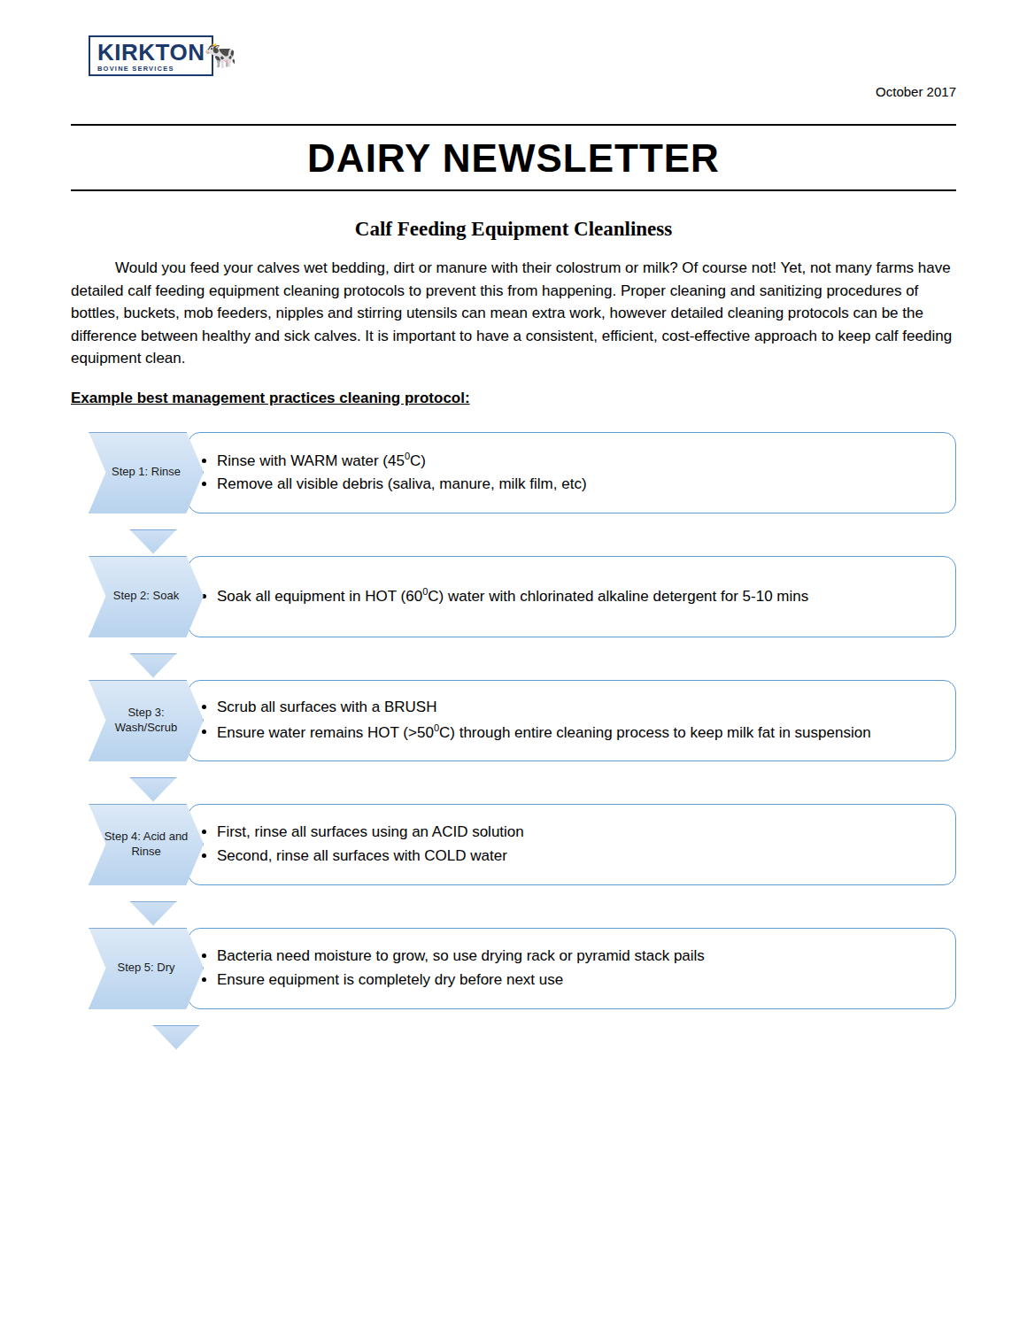KIRKTON
BOVINE SERVICES
🐄
October 2017
DAIRY NEWSLETTER
Calf Feeding Equipment Cleanliness
Would you feed your calves wet bedding, dirt or manure with their colostrum or milk? Of course not! Yet, not many farms have detailed calf feeding equipment cleaning protocols to prevent this from happening. Proper cleaning and sanitizing procedures of bottles, buckets, mob feeders, nipples and stirring utensils can mean extra work, however detailed cleaning protocols can be the difference between healthy and sick calves. It is important to have a consistent, efficient, cost-effective approach to keep calf feeding equipment clean.
Example best management practices cleaning protocol:
Step 1: Rinse
Rinse with WARM water (450C)
Remove all visible debris (saliva, manure, milk film, etc)
Step 2: Soak
Soak all equipment in HOT (600C) water with chlorinated alkaline detergent for 5-10 mins
Step 3:
Wash/Scrub
Scrub all surfaces with a BRUSH
Ensure water remains HOT (>500C) through entire cleaning process to keep milk fat in suspension
Step 4: Acid and Rinse
First, rinse all surfaces using an ACID solution
Second, rinse all surfaces with COLD water
Step 5: Dry
Bacteria need moisture to grow, so use drying rack or pyramid stack pails
Ensure equipment is completely dry before next use